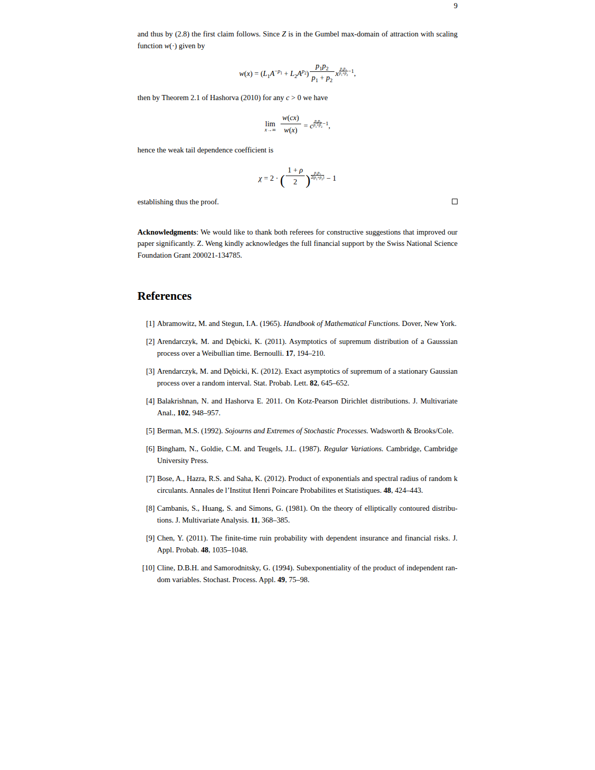9
and thus by (2.8) the first claim follows. Since Z is in the Gumbel max-domain of attraction with scaling function w(·) given by
w(x) = (L1A−p1 + L2Ap2)p1p2 p1 + p2 xp1p2 p1+p2−1,
then by Theorem 2.1 of Hashorva (2010) for any c > 0 we have
lim x→∞ w(cx) w(x) = cp1p2 p1+p2−1,
hence the weak tail dependence coefficient is
χ = 2 · (1 + ρ 2)p1p22(p1+p2) − 1
establishing thus the proof.
Acknowledgments: We would like to thank both referees for constructive suggestions that improved our paper significantly. Z. Weng kindly acknowledges the full financial support by the Swiss National Science Foundation Grant 200021-134785.
References
[1] Abramowitz, M. and Stegun, I.A. (1965). Handbook of Mathematical Functions. Dover, New York.
[2] Arendarczyk, M. and Dębicki, K. (2011). Asymptotics of supremum distribution of a Gausssian process over a Weibullian time. Bernoulli. 17, 194–210.
[3] Arendarczyk, M. and Dębicki, K. (2012). Exact asymptotics of supremum of a stationary Gaussian process over a random interval. Stat. Probab. Lett. 82, 645–652.
[4] Balakrishnan, N. and Hashorva E. 2011. On Kotz-Pearson Dirichlet distributions. J. Multivariate Anal., 102, 948–957.
[5] Berman, M.S. (1992). Sojourns and Extremes of Stochastic Processes. Wadsworth & Brooks/Cole.
[6] Bingham, N., Goldie, C.M. and Teugels, J.L. (1987). Regular Variations. Cambridge, Cambridge University Press.
[7] Bose, A., Hazra, R.S. and Saha, K. (2012). Product of exponentials and spectral radius of random k circulants. Annales de l’Institut Henri Poincare Probabilites et Statistiques. 48, 424–443.
[8] Cambanis, S., Huang, S. and Simons, G. (1981). On the theory of elliptically contoured distributions. J. Multivariate Analysis. 11, 368–385.
[9] Chen, Y. (2011). The finite-time ruin probability with dependent insurance and financial risks. J. Appl. Probab. 48, 1035–1048.
[10] Cline, D.B.H. and Samorodnitsky, G. (1994). Subexponentiality of the product of independent random variables. Stochast. Process. Appl. 49, 75–98.